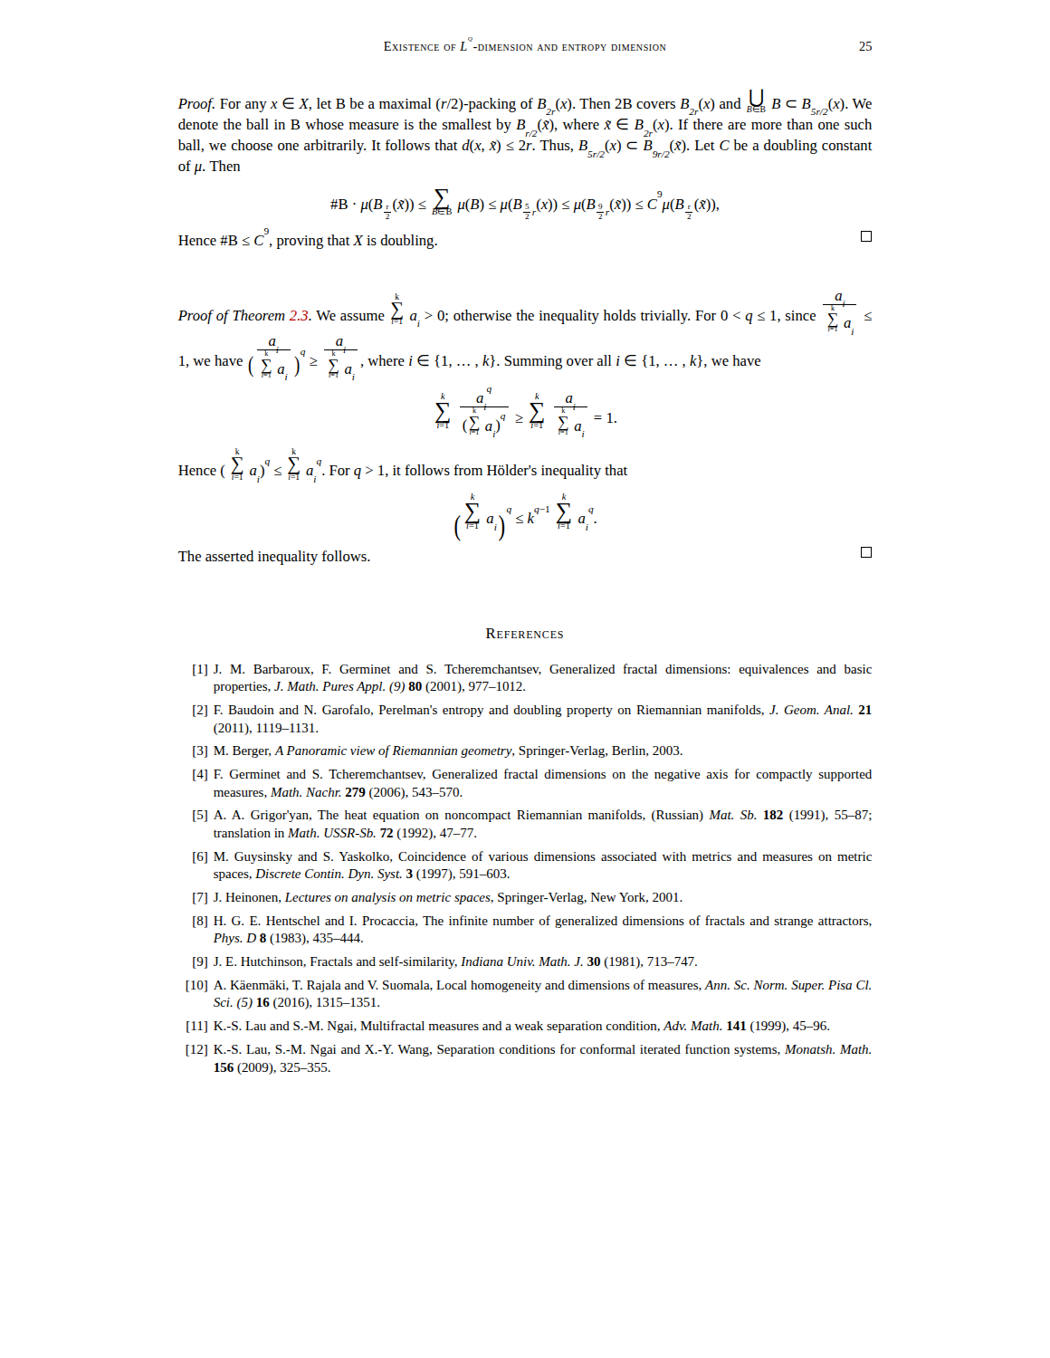Existence of Lq-dimension and entropy dimension 25
Proof. For any x ∈ X, let B be a maximal (r/2)-packing of B2r(x). Then 2B covers B2r(x) and ⋃B∈B B ⊂ B5r/2(x). We denote the ball in B whose measure is the smallest by Br/2(x̃), where x̃ ∈ B2r(x). If there are more than one such ball, we choose one arbitrarily. It follows that d(x, x̃) ≤ 2r. Thus, B5r/2(x) ⊂ B9r/2(x̃). Let C be a doubling constant of μ. Then
#B · μ(Br 2(x̃)) ≤ ∑B∈B μ(B) ≤ μ(B52 r(x)) ≤ μ(B92 r(x̃)) ≤ C9μ(Br 2(x̃)),
Hence #B ≤ C9, proving that X is doubling.
Proof of Theorem 2.3. We assume k∑i=1 ai > 0; otherwise the inequality holds trivially. For 0 < q ≤ 1, since ai k∑i=1 ai ≤ 1, we have (ai k∑i=1 ai)q ≥ ai k∑i=1 ai, where i ∈ {1, … , k}. Summing over all i ∈ {1, … , k}, we have
k∑i=1 aiq(k∑i=1 ai)q ≥ k∑i=1 ai k∑i=1 ai = 1.
Hence ( k∑i=1 ai)q ≤ k∑i=1 aiq. For q > 1, it follows from Hölder's inequality that
(k∑i=1 ai)q ≤ kq−1 k∑i=1 aiq.
The asserted inequality follows.
References
[1] J. M. Barbaroux, F. Germinet and S. Tcheremchantsev, Generalized fractal dimensions: equivalences and basic properties, J. Math. Pures Appl. (9) 80 (2001), 977–1012.
[2] F. Baudoin and N. Garofalo, Perelman's entropy and doubling property on Riemannian manifolds, J. Geom. Anal. 21 (2011), 1119–1131.
[3] M. Berger, A Panoramic view of Riemannian geometry, Springer-Verlag, Berlin, 2003.
[4] F. Germinet and S. Tcheremchantsev, Generalized fractal dimensions on the negative axis for compactly supported measures, Math. Nachr. 279 (2006), 543–570.
[5] A. A. Grigor'yan, The heat equation on noncompact Riemannian manifolds, (Russian) Mat. Sb. 182 (1991), 55–87; translation in Math. USSR-Sb. 72 (1992), 47–77.
[6] M. Guysinsky and S. Yaskolko, Coincidence of various dimensions associated with metrics and measures on metric spaces, Discrete Contin. Dyn. Syst. 3 (1997), 591–603.
[7] J. Heinonen, Lectures on analysis on metric spaces, Springer-Verlag, New York, 2001.
[8] H. G. E. Hentschel and I. Procaccia, The infinite number of generalized dimensions of fractals and strange attractors, Phys. D 8 (1983), 435–444.
[9] J. E. Hutchinson, Fractals and self-similarity, Indiana Univ. Math. J. 30 (1981), 713–747.
[10] A. Käenmäki, T. Rajala and V. Suomala, Local homogeneity and dimensions of measures, Ann. Sc. Norm. Super. Pisa Cl. Sci. (5) 16 (2016), 1315–1351.
[11] K.-S. Lau and S.-M. Ngai, Multifractal measures and a weak separation condition, Adv. Math. 141 (1999), 45–96.
[12] K.-S. Lau, S.-M. Ngai and X.-Y. Wang, Separation conditions for conformal iterated function systems, Monatsh. Math. 156 (2009), 325–355.